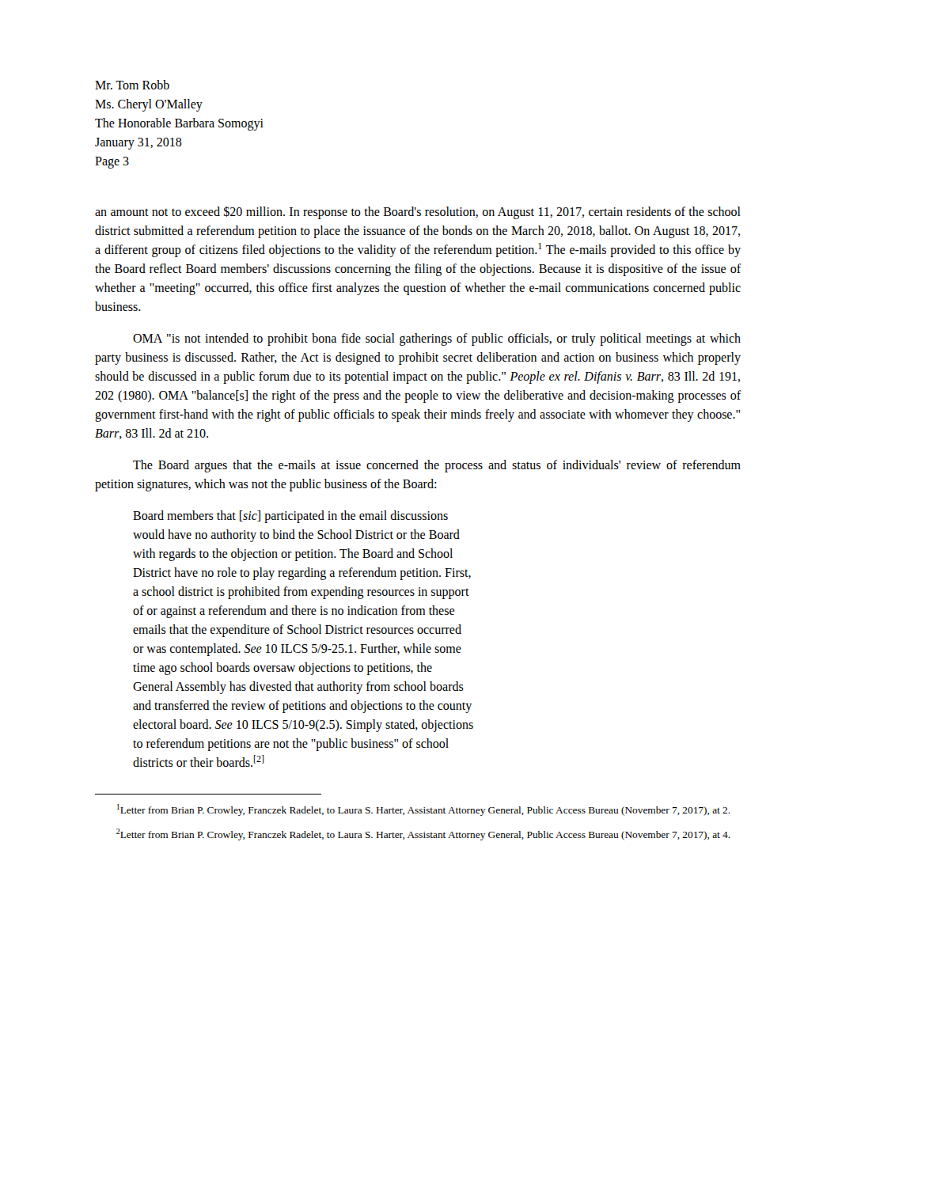Mr. Tom Robb
Ms. Cheryl O'Malley
The Honorable Barbara Somogyi
January 31, 2018
Page 3
an amount not to exceed $20 million. In response to the Board's resolution, on August 11, 2017, certain residents of the school district submitted a referendum petition to place the issuance of the bonds on the March 20, 2018, ballot. On August 18, 2017, a different group of citizens filed objections to the validity of the referendum petition.1 The e-mails provided to this office by the Board reflect Board members' discussions concerning the filing of the objections. Because it is dispositive of the issue of whether a "meeting" occurred, this office first analyzes the question of whether the e-mail communications concerned public business.
OMA "is not intended to prohibit bona fide social gatherings of public officials, or truly political meetings at which party business is discussed. Rather, the Act is designed to prohibit secret deliberation and action on business which properly should be discussed in a public forum due to its potential impact on the public." People ex rel. Difanis v. Barr, 83 Ill. 2d 191, 202 (1980). OMA "balance[s] the right of the press and the people to view the deliberative and decision-making processes of government first-hand with the right of public officials to speak their minds freely and associate with whomever they choose." Barr, 83 Ill. 2d at 210.
The Board argues that the e-mails at issue concerned the process and status of individuals' review of referendum petition signatures, which was not the public business of the Board:
Board members that [sic] participated in the email discussions
would have no authority to bind the School District or the Board
with regards to the objection or petition. The Board and School
District have no role to play regarding a referendum petition. First,
a school district is prohibited from expending resources in support
of or against a referendum and there is no indication from these
emails that the expenditure of School District resources occurred
or was contemplated. See 10 ILCS 5/9-25.1. Further, while some
time ago school boards oversaw objections to petitions, the
General Assembly has divested that authority from school boards
and transferred the review of petitions and objections to the county
electoral board. See 10 ILCS 5/10-9(2.5). Simply stated, objections
to referendum petitions are not the "public business" of school
districts or their boards.[2]
1Letter from Brian P. Crowley, Franczek Radelet, to Laura S. Harter, Assistant Attorney General, Public Access Bureau (November 7, 2017), at 2.
2Letter from Brian P. Crowley, Franczek Radelet, to Laura S. Harter, Assistant Attorney General, Public Access Bureau (November 7, 2017), at 4.